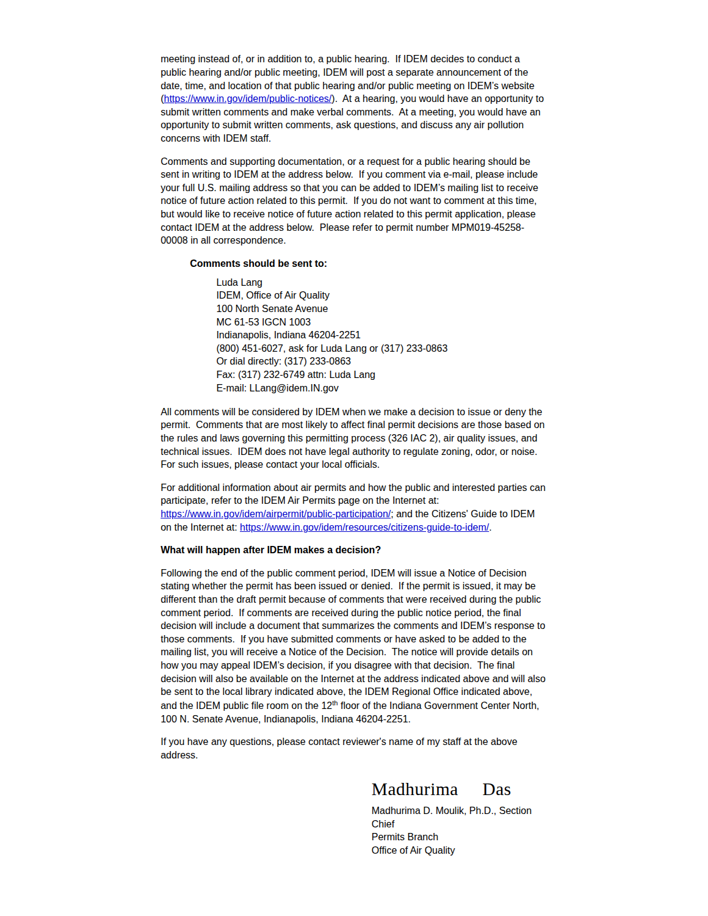meeting instead of, or in addition to, a public hearing. If IDEM decides to conduct a public hearing and/or public meeting, IDEM will post a separate announcement of the date, time, and location of that public hearing and/or public meeting on IDEM’s website (https://www.in.gov/idem/public-notices/). At a hearing, you would have an opportunity to submit written comments and make verbal comments. At a meeting, you would have an opportunity to submit written comments, ask questions, and discuss any air pollution concerns with IDEM staff.
Comments and supporting documentation, or a request for a public hearing should be sent in writing to IDEM at the address below. If you comment via e-mail, please include your full U.S. mailing address so that you can be added to IDEM’s mailing list to receive notice of future action related to this permit. If you do not want to comment at this time, but would like to receive notice of future action related to this permit application, please contact IDEM at the address below. Please refer to permit number MPM019-45258-00008 in all correspondence.
Comments should be sent to:
Luda Lang
IDEM, Office of Air Quality
100 North Senate Avenue
MC 61-53 IGCN 1003
Indianapolis, Indiana 46204-2251
(800) 451-6027, ask for Luda Lang or (317) 233-0863
Or dial directly: (317) 233-0863
Fax: (317) 232-6749 attn: Luda Lang
E-mail: LLang@idem.IN.gov
All comments will be considered by IDEM when we make a decision to issue or deny the permit. Comments that are most likely to affect final permit decisions are those based on the rules and laws governing this permitting process (326 IAC 2), air quality issues, and technical issues. IDEM does not have legal authority to regulate zoning, odor, or noise. For such issues, please contact your local officials.
For additional information about air permits and how the public and interested parties can participate, refer to the IDEM Air Permits page on the Internet at: https://www.in.gov/idem/airpermit/public-participation/; and the Citizens' Guide to IDEM on the Internet at: https://www.in.gov/idem/resources/citizens-guide-to-idem/.
What will happen after IDEM makes a decision?
Following the end of the public comment period, IDEM will issue a Notice of Decision stating whether the permit has been issued or denied. If the permit is issued, it may be different than the draft permit because of comments that were received during the public comment period. If comments are received during the public notice period, the final decision will include a document that summarizes the comments and IDEM’s response to those comments. If you have submitted comments or have asked to be added to the mailing list, you will receive a Notice of the Decision. The notice will provide details on how you may appeal IDEM’s decision, if you disagree with that decision. The final decision will also be available on the Internet at the address indicated above and will also be sent to the local library indicated above, the IDEM Regional Office indicated above, and the IDEM public file room on the 12th floor of the Indiana Government Center North, 100 N. Senate Avenue, Indianapolis, Indiana 46204-2251.
If you have any questions, please contact reviewer's name of my staff at the above address.
Madhurima Das
Madhurima D. Moulik, Ph.D., Section Chief
Permits Branch
Office of Air Quality